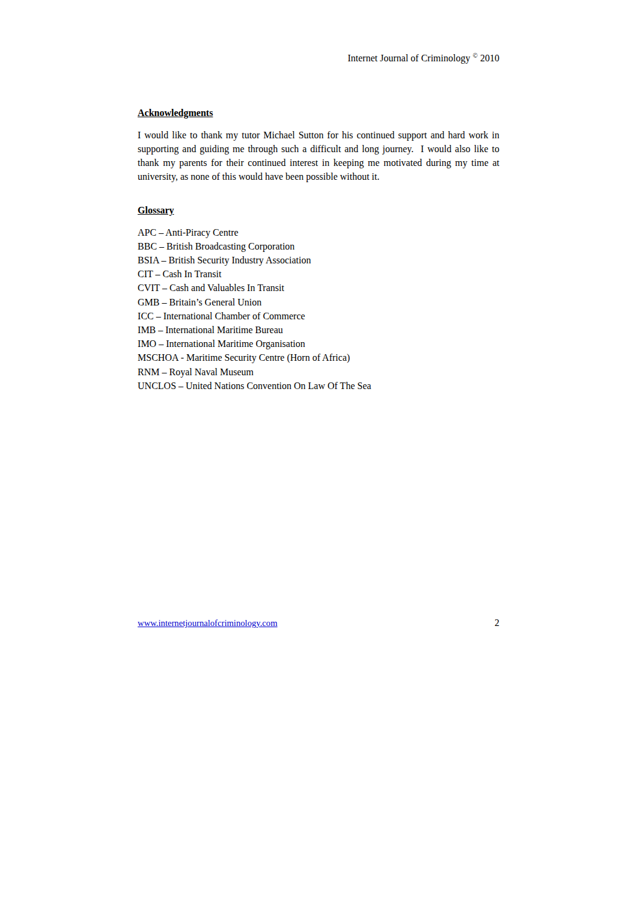Internet Journal of Criminology © 2010
Acknowledgments
I would like to thank my tutor Michael Sutton for his continued support and hard work in supporting and guiding me through such a difficult and long journey. I would also like to thank my parents for their continued interest in keeping me motivated during my time at university, as none of this would have been possible without it.
Glossary
APC – Anti-Piracy Centre
BBC – British Broadcasting Corporation
BSIA – British Security Industry Association
CIT – Cash In Transit
CVIT – Cash and Valuables In Transit
GMB – Britain’s General Union
ICC – International Chamber of Commerce
IMB – International Maritime Bureau
IMO – International Maritime Organisation
MSCHOA - Maritime Security Centre (Horn of Africa)
RNM – Royal Naval Museum
UNCLOS – United Nations Convention On Law Of The Sea
www.internetjournalofcriminology.com 2